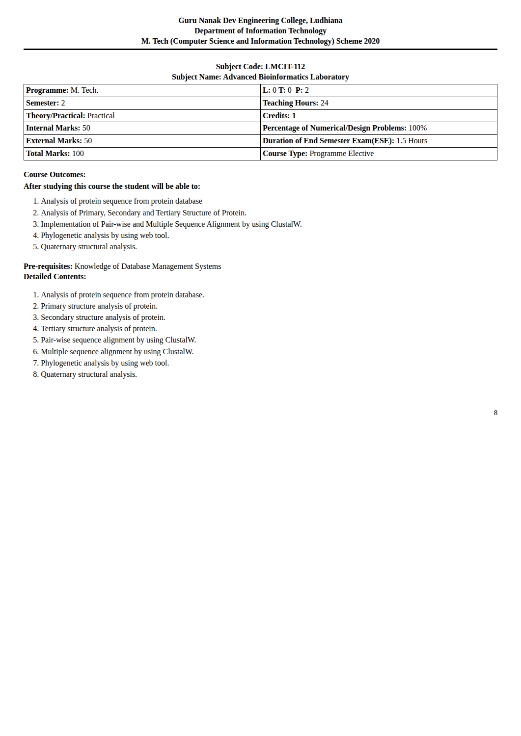Guru Nanak Dev Engineering College, Ludhiana
Department of Information Technology
M. Tech (Computer Science and Information Technology) Scheme 2020
Subject Code: LMCIT-112
Subject Name: Advanced Bioinformatics Laboratory
| Programme: M. Tech. | L: 0 T: 0 P: 2 |
| Semester: 2 | Teaching Hours: 24 |
| Theory/Practical: Practical | Credits: 1 |
| Internal Marks: 50 | Percentage of Numerical/Design Problems: 100% |
| External Marks: 50 | Duration of End Semester Exam(ESE): 1.5 Hours |
| Total Marks: 100 | Course Type: Programme Elective |
Course Outcomes:
After studying this course the student will be able to:
Analysis of protein sequence from protein database
Analysis of Primary, Secondary and Tertiary Structure of Protein.
Implementation of Pair-wise and Multiple Sequence Alignment by using ClustalW.
Phylogenetic analysis by using web tool.
Quaternary structural analysis.
Pre-requisites: Knowledge of Database Management Systems
Detailed Contents:
Analysis of protein sequence from protein database.
Primary structure analysis of protein.
Secondary structure analysis of protein.
Tertiary structure analysis of protein.
Pair-wise sequence alignment by using ClustalW.
Multiple sequence alignment by using ClustalW.
Phylogenetic analysis by using web tool.
Quaternary structural analysis.
8